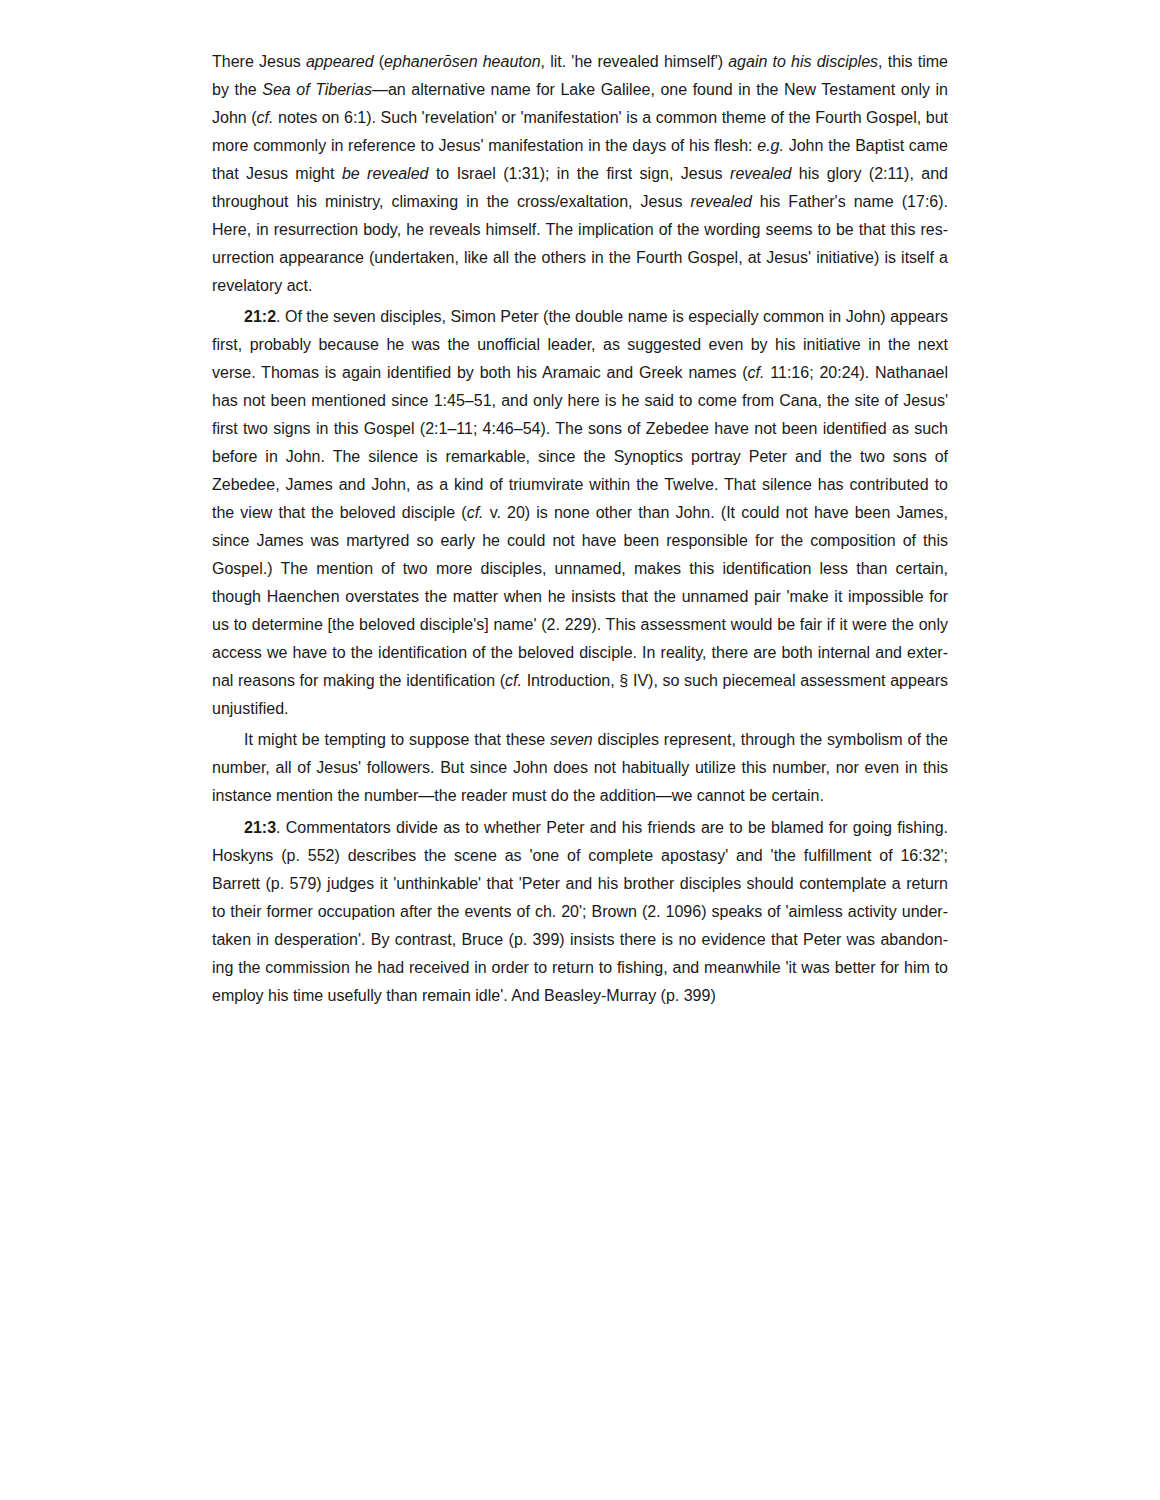There Jesus appeared (ephanerōsen heauton, lit. 'he revealed himself') again to his disciples, this time by the Sea of Tiberias—an alternative name for Lake Galilee, one found in the New Testament only in John (cf. notes on 6:1). Such 'revelation' or 'manifestation' is a common theme of the Fourth Gospel, but more commonly in reference to Jesus' manifestation in the days of his flesh: e.g. John the Baptist came that Jesus might be revealed to Israel (1:31); in the first sign, Jesus revealed his glory (2:11), and throughout his ministry, climaxing in the cross/exaltation, Jesus revealed his Father's name (17:6). Here, in resurrection body, he reveals himself. The implication of the wording seems to be that this resurrection appearance (undertaken, like all the others in the Fourth Gospel, at Jesus' initiative) is itself a revelatory act.
21:2. Of the seven disciples, Simon Peter (the double name is especially common in John) appears first, probably because he was the unofficial leader, as suggested even by his initiative in the next verse. Thomas is again identified by both his Aramaic and Greek names (cf. 11:16; 20:24). Nathanael has not been mentioned since 1:45–51, and only here is he said to come from Cana, the site of Jesus' first two signs in this Gospel (2:1–11; 4:46–54). The sons of Zebedee have not been identified as such before in John. The silence is remarkable, since the Synoptics portray Peter and the two sons of Zebedee, James and John, as a kind of triumvirate within the Twelve. That silence has contributed to the view that the beloved disciple (cf. v. 20) is none other than John. (It could not have been James, since James was martyred so early he could not have been responsible for the composition of this Gospel.) The mention of two more disciples, unnamed, makes this identification less than certain, though Haenchen overstates the matter when he insists that the unnamed pair 'make it impossible for us to determine [the beloved disciple's] name' (2. 229). This assessment would be fair if it were the only access we have to the identification of the beloved disciple. In reality, there are both internal and external reasons for making the identification (cf. Introduction, § IV), so such piecemeal assessment appears unjustified.
It might be tempting to suppose that these seven disciples represent, through the symbolism of the number, all of Jesus' followers. But since John does not habitually utilize this number, nor even in this instance mention the number—the reader must do the addition—we cannot be certain.
21:3. Commentators divide as to whether Peter and his friends are to be blamed for going fishing. Hoskyns (p. 552) describes the scene as 'one of complete apostasy' and 'the fulfillment of 16:32'; Barrett (p. 579) judges it 'unthinkable' that 'Peter and his brother disciples should contemplate a return to their former occupation after the events of ch. 20'; Brown (2. 1096) speaks of 'aimless activity undertaken in desperation'. By contrast, Bruce (p. 399) insists there is no evidence that Peter was abandoning the commission he had received in order to return to fishing, and meanwhile 'it was better for him to employ his time usefully than remain idle'. And Beasley-Murray (p. 399)